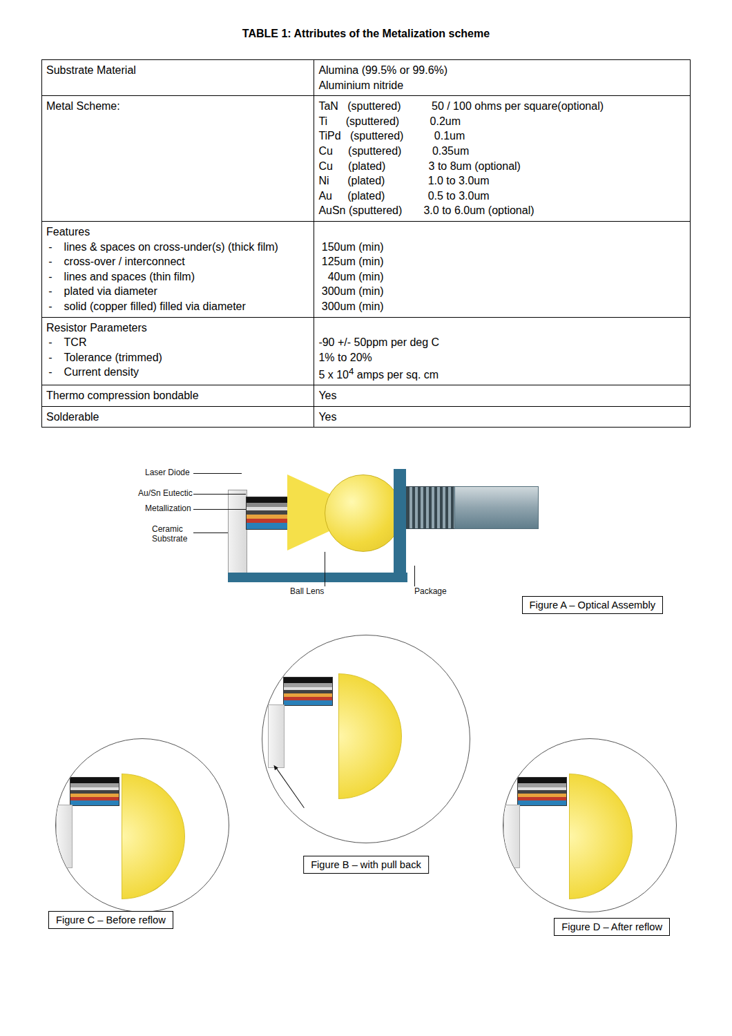TABLE 1: Attributes of the Metalization scheme
| Substrate Material | Alumina (99.5% or 99.6%) Aluminium nitride |
| Metal Scheme: | TaN (sputtered) 50 / 100 ohms per square(optional) Ti (sputtered) 0.2um TiPd (sputtered) 0.1um Cu (sputtered) 0.35um Cu (plated) 3 to 8um (optional) Ni (plated) 1.0 to 3.0um Au (plated) 0.5 to 3.0um AuSn (sputtered) 3.0 to 6.0um (optional) |
| Features lines & spaces on cross-under(s) (thick film) cross-over / interconnect lines and spaces (thin film) plated via diameter solid (copper filled) filled via diameter | 150um (min) 125um (min) 40um (min) 300um (min) 300um (min) |
| Resistor Parameters TCR Tolerance (trimmed) Current density | -90 +/- 50ppm per deg C 1% to 20% 5 x 10 4 amps per sq. cm |
| Thermo compression bondable | Yes |
| Solderable | Yes |
Laser Diode
Au/Sn Eutectic
Metallization
Ceramic
Substrate
Ball Lens
Package
Figure A – Optical Assembly
Figure B – with pull back
Figure C – Before reflow
Figure D – After reflow